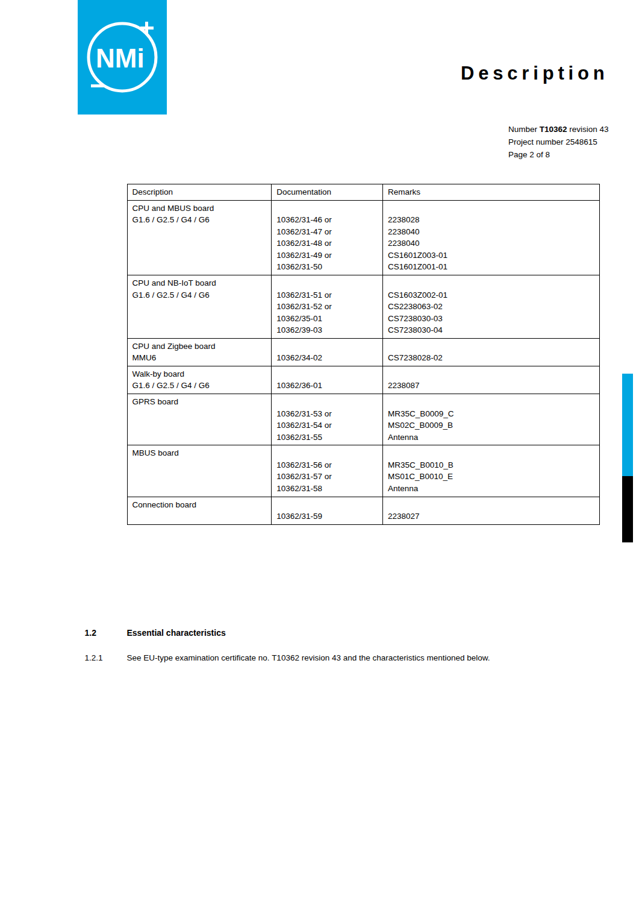NMi
Description
Number T10362 revision 43
Project number 2548615
Page 2 of 8
| Description | Documentation | Remarks |
| --- | --- | --- |
| CPU and MBUS board G1.6 / G2.5 / G4 / G6 | 10362/31-46 or 10362/31-47 or 10362/31-48 or 10362/31-49 or 10362/31-50 | 2238028 2238040 2238040 CS1601Z003-01 CS1601Z001-01 |
| CPU and NB-IoT board G1.6 / G2.5 / G4 / G6 | 10362/31-51 or 10362/31-52 or 10362/35-01 10362/39-03 | CS1603Z002-01 CS2238063-02 CS7238030-03 CS7238030-04 |
| CPU and Zigbee board MMU6 | 10362/34-02 | CS7238028-02 |
| Walk-by board G1.6 / G2.5 / G4 / G6 | 10362/36-01 | 2238087 |
| GPRS board | 10362/31-53 or 10362/31-54 or 10362/31-55 | MR35C_B0009_C MS02C_B0009_B Antenna |
| MBUS board | 10362/31-56 or 10362/31-57 or 10362/31-58 | MR35C_B0010_B MS01C_B0010_E Antenna |
| Connection board | 10362/31-59 | 2238027 |
1.2 Essential characteristics
1.2.1 See EU-type examination certificate no. T10362 revision 43 and the characteristics mentioned below.